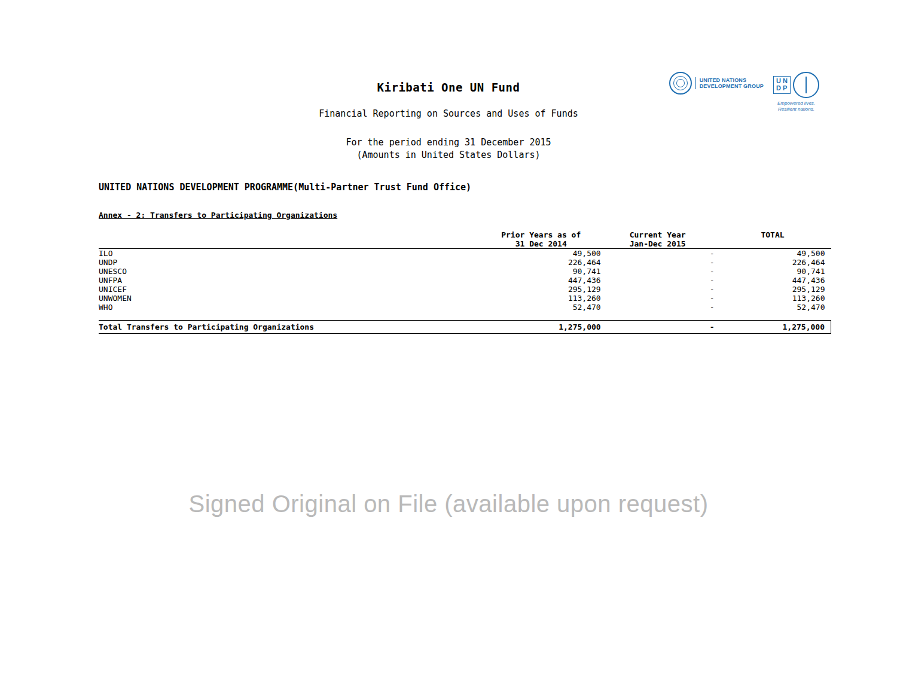UNITED NATIONS
DEVELOPMENT GROUP
U N
D P
Empowered lives.
Resilient nations.
Kiribati One UN Fund
Financial Reporting on Sources and Uses of Funds
For the period ending 31 December 2015
(Amounts in United States Dollars)
UNITED NATIONS DEVELOPMENT PROGRAMME(Multi-Partner Trust Fund Office)
Annex - 2: Transfers to Participating Organizations
| | Prior Years as of | Current Year | TOTAL |
| --- | --- | --- | --- |
| | 31 Dec 2014 | Jan-Dec 2015 | |
| ILO | 49,500 | - | 49,500 |
| UNDP | 226,464 | - | 226,464 |
| UNESCO | 90,741 | - | 90,741 |
| UNFPA | 447,436 | - | 447,436 |
| UNICEF | 295,129 | - | 295,129 |
| UNWOMEN | 113,260 | - | 113,260 |
| WHO | 52,470 | - | 52,470 |
| Total Transfers to Participating Organizations | 1,275,000 | - | 1,275,000 |
Signed Original on File (available upon request)